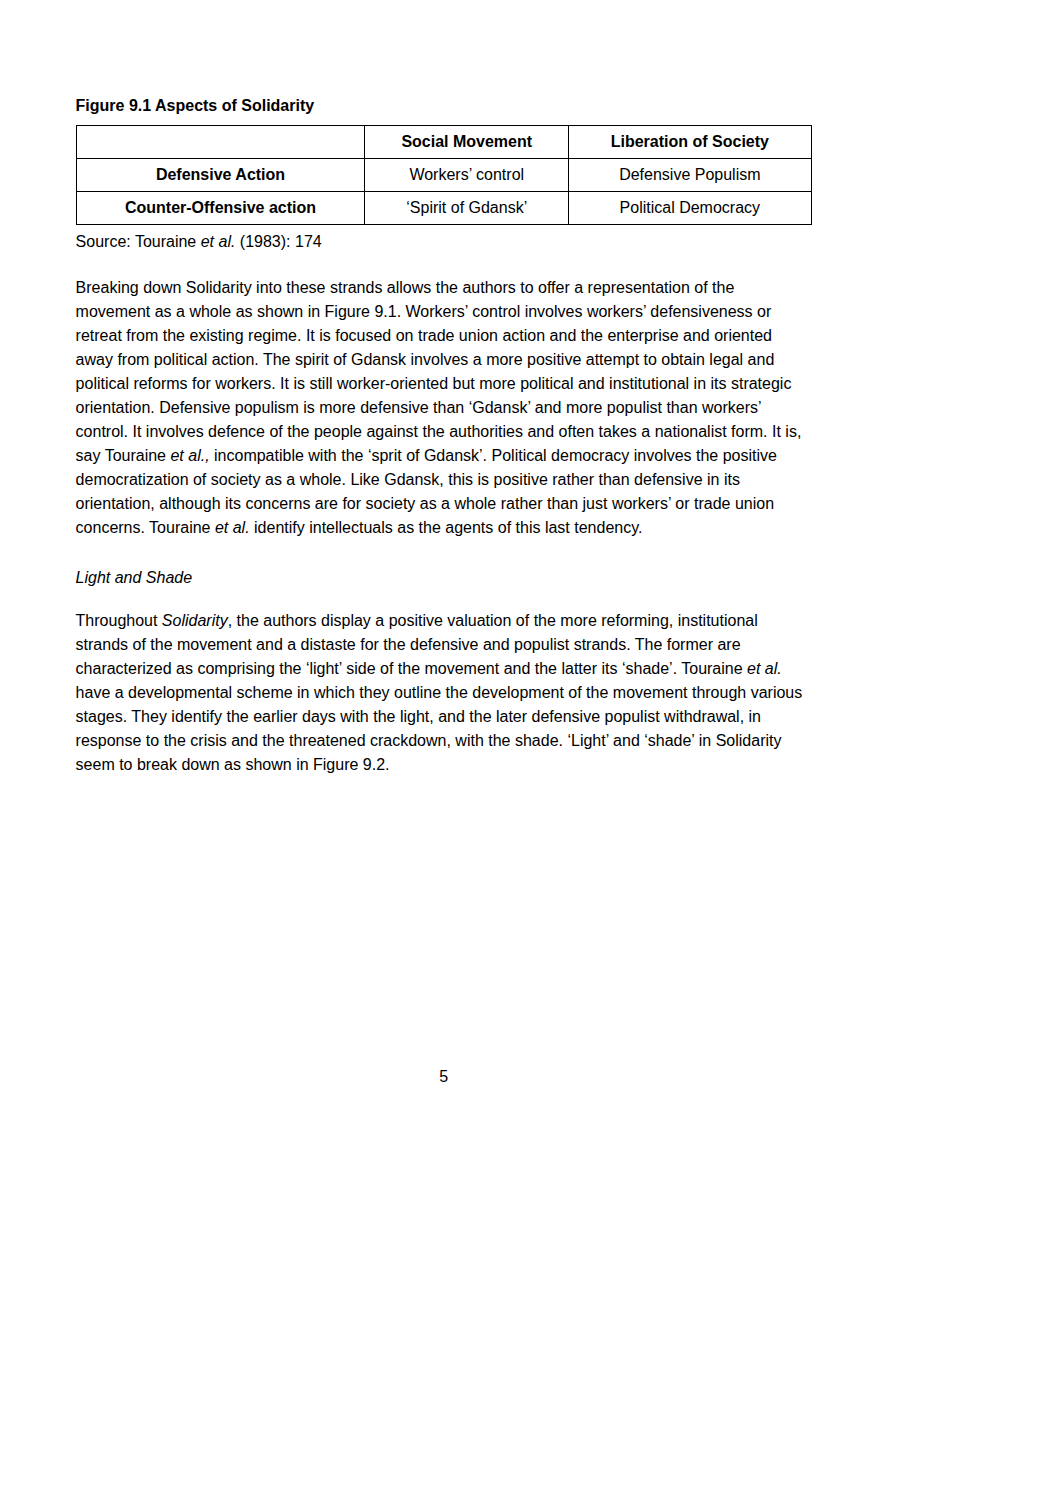Figure 9.1 Aspects of Solidarity
| | Social Movement | Liberation of Society |
| --- | --- | --- |
| Defensive Action | Workers’ control | Defensive Populism |
| Counter-Offensive action | ‘Spirit of Gdansk’ | Political Democracy |
Source: Touraine et al. (1983): 174
Breaking down Solidarity into these strands allows the authors to offer a representation of the movement as a whole as shown in Figure 9.1. Workers’ control involves workers’ defensiveness or retreat from the existing regime. It is focused on trade union action and the enterprise and oriented away from political action. The spirit of Gdansk involves a more positive attempt to obtain legal and political reforms for workers. It is still worker-oriented but more political and institutional in its strategic orientation. Defensive populism is more defensive than ‘Gdansk’ and more populist than workers’ control. It involves defence of the people against the authorities and often takes a nationalist form. It is, say Touraine et al., incompatible with the ‘sprit of Gdansk’. Political democracy involves the positive democratization of society as a whole. Like Gdansk, this is positive rather than defensive in its orientation, although its concerns are for society as a whole rather than just workers’ or trade union concerns. Touraine et al. identify intellectuals as the agents of this last tendency.
Light and Shade
Throughout Solidarity, the authors display a positive valuation of the more reforming, institutional strands of the movement and a distaste for the defensive and populist strands. The former are characterized as comprising the ‘light’ side of the movement and the latter its ‘shade’. Touraine et al. have a developmental scheme in which they outline the development of the movement through various stages. They identify the earlier days with the light, and the later defensive populist withdrawal, in response to the crisis and the threatened crackdown, with the shade. ‘Light’ and ‘shade’ in Solidarity seem to break down as shown in Figure 9.2.
5